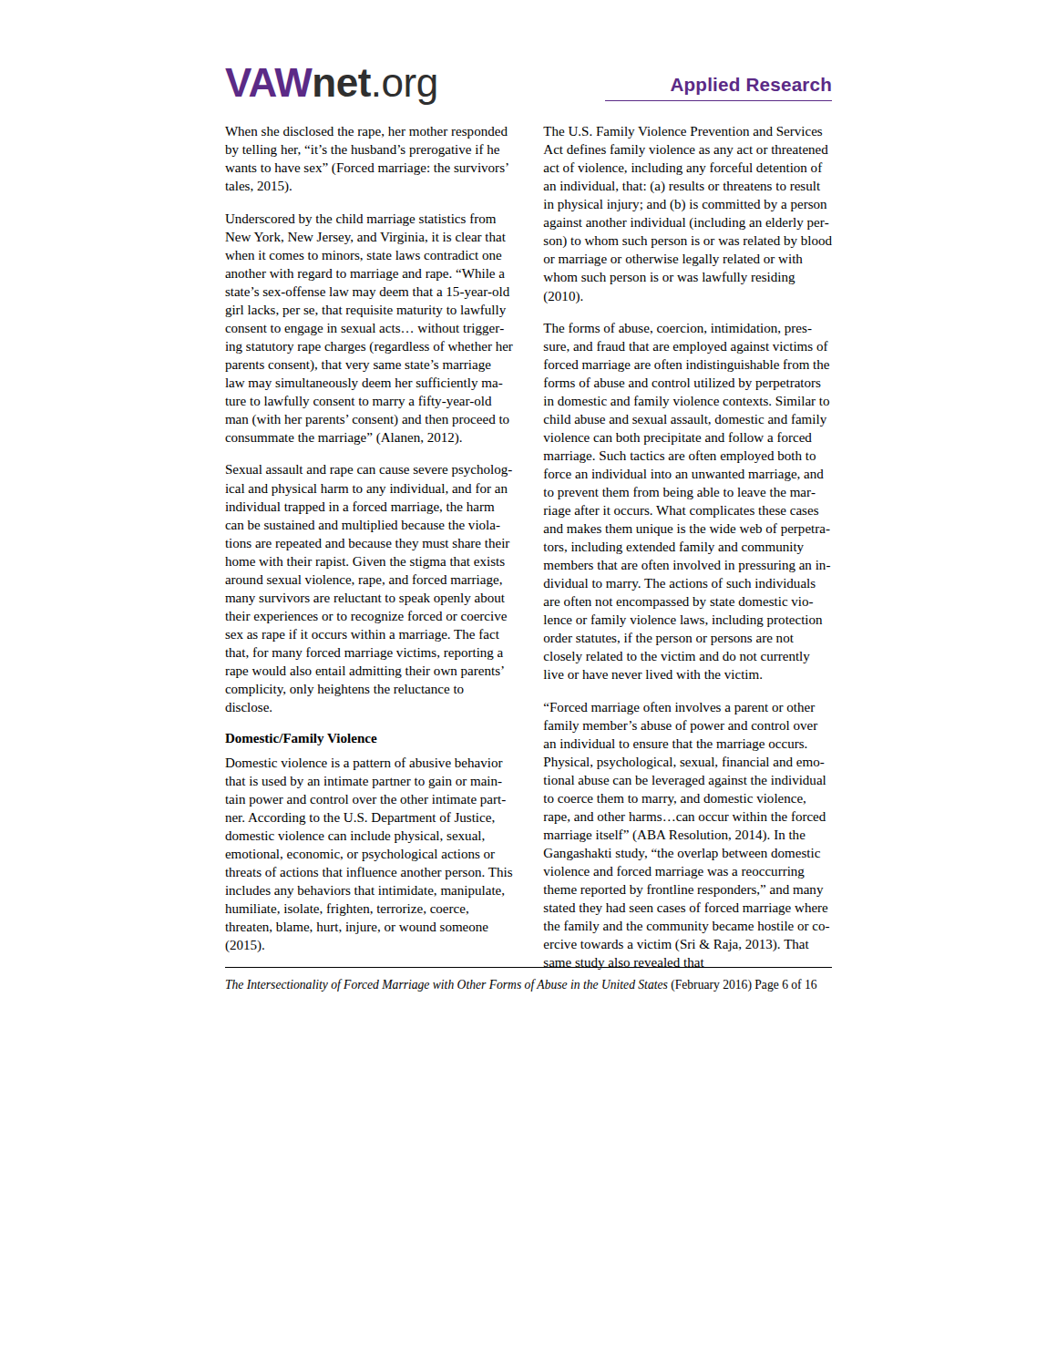VAW net.org
Applied Research
When she disclosed the rape, her mother responded by telling her, “it’s the husband’s prerogative if he wants to have sex” (Forced marriage: the survivors’ tales, 2015).
Underscored by the child marriage statistics from New York, New Jersey, and Virginia, it is clear that when it comes to minors, state laws contradict one another with regard to marriage and rape. “While a state’s sex-offense law may deem that a 15-year-old girl lacks, per se, that requisite maturity to lawfully consent to engage in sexual acts… without triggering statutory rape charges (regardless of whether her parents consent), that very same state’s marriage law may simultaneously deem her sufficiently mature to lawfully consent to marry a fifty-year-old man (with her parents’ consent) and then proceed to consummate the marriage” (Alanen, 2012).
Sexual assault and rape can cause severe psychological and physical harm to any individual, and for an individual trapped in a forced marriage, the harm can be sustained and multiplied because the violations are repeated and because they must share their home with their rapist. Given the stigma that exists around sexual violence, rape, and forced marriage, many survivors are reluctant to speak openly about their experiences or to recognize forced or coercive sex as rape if it occurs within a marriage. The fact that, for many forced marriage victims, reporting a rape would also entail admitting their own parents’ complicity, only heightens the reluctance to disclose.
Domestic/Family Violence
Domestic violence is a pattern of abusive behavior that is used by an intimate partner to gain or maintain power and control over the other intimate partner. According to the U.S. Department of Justice, domestic violence can include physical, sexual, emotional, economic, or psychological actions or threats of actions that influence another person. This includes any behaviors that intimidate, manipulate, humiliate, isolate, frighten, terrorize, coerce, threaten, blame, hurt, injure, or wound someone (2015).
The U.S. Family Violence Prevention and Services Act defines family violence as any act or threatened act of violence, including any forceful detention of an individual, that: (a) results or threatens to result in physical injury; and (b) is committed by a person against another individual (including an elderly person) to whom such person is or was related by blood or marriage or otherwise legally related or with whom such person is or was lawfully residing (2010).
The forms of abuse, coercion, intimidation, pressure, and fraud that are employed against victims of forced marriage are often indistinguishable from the forms of abuse and control utilized by perpetrators in domestic and family violence contexts. Similar to child abuse and sexual assault, domestic and family violence can both precipitate and follow a forced marriage. Such tactics are often employed both to force an individual into an unwanted marriage, and to prevent them from being able to leave the marriage after it occurs. What complicates these cases and makes them unique is the wide web of perpetrators, including extended family and community members that are often involved in pressuring an individual to marry. The actions of such individuals are often not encompassed by state domestic violence or family violence laws, including protection order statutes, if the person or persons are not closely related to the victim and do not currently live or have never lived with the victim.
“Forced marriage often involves a parent or other family member’s abuse of power and control over an individual to ensure that the marriage occurs. Physical, psychological, sexual, financial and emotional abuse can be leveraged against the individual to coerce them to marry, and domestic violence, rape, and other harms…can occur within the forced marriage itself” (ABA Resolution, 2014). In the Gangashakti study, “the overlap between domestic violence and forced marriage was a reoccurring theme reported by frontline responders,” and many stated they had seen cases of forced marriage where the family and the community became hostile or coercive towards a victim (Sri & Raja, 2013). That same study also revealed that
The Intersectionality of Forced Marriage with Other Forms of Abuse in the United States (February 2016) Page 6 of 16